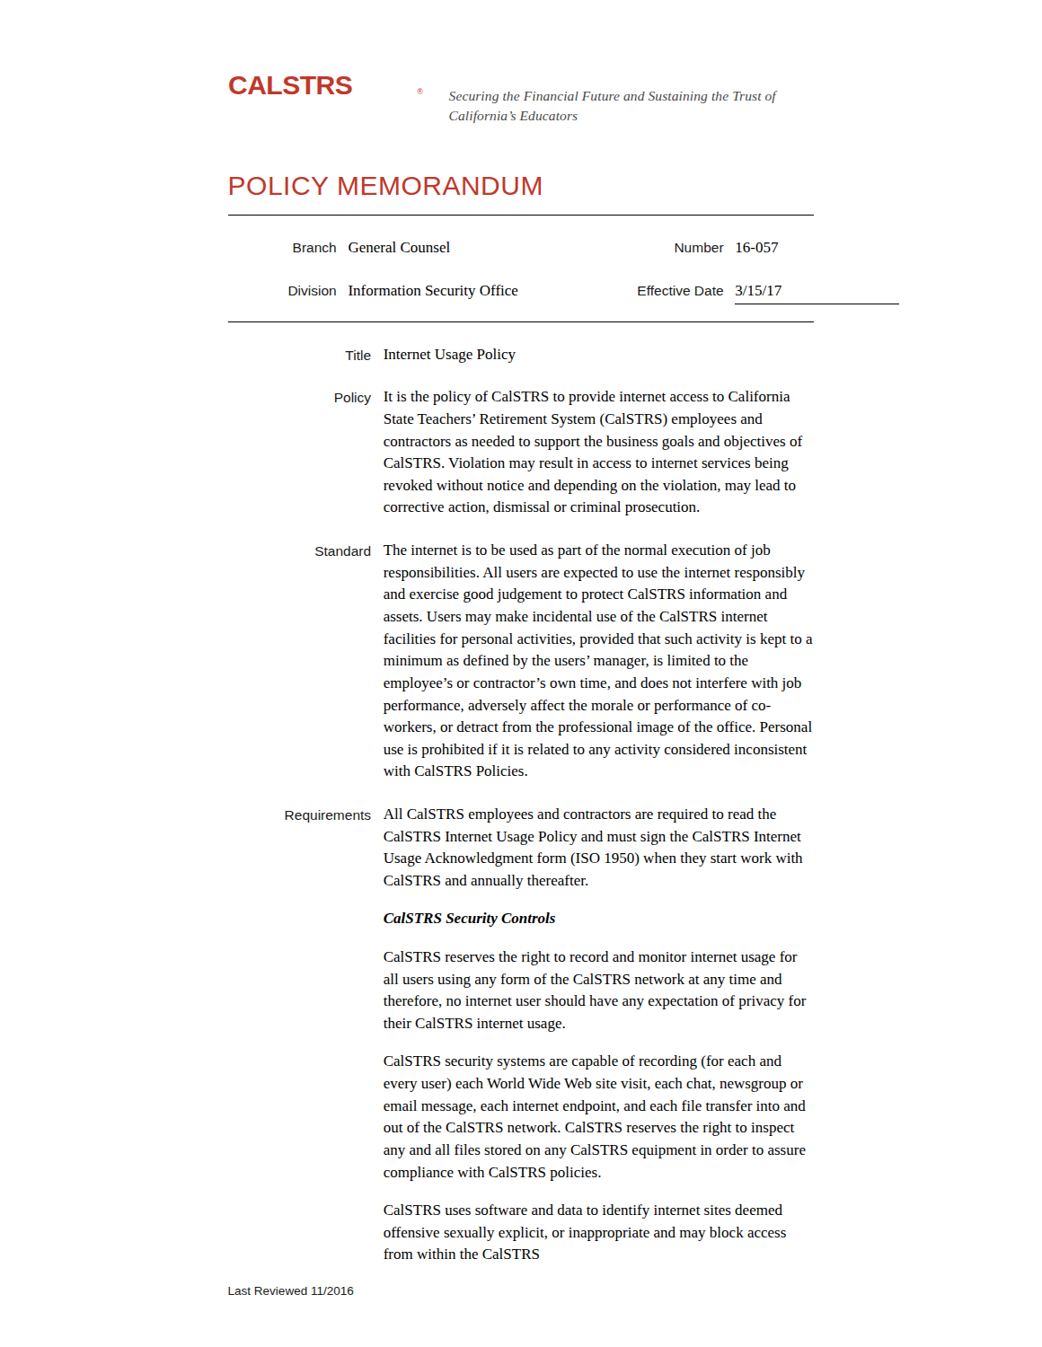CALSTRS ®
Securing the Financial Future and Sustaining the Trust of California’s Educators
POLICY MEMORANDUM
Branch
General Counsel
Number
16-057
Division
Information Security Office
Effective Date
3/15/17
Title
Internet Usage Policy
Policy
It is the policy of CalSTRS to provide internet access to California State Teachers’ Retirement System (CalSTRS) employees and contractors as needed to support the business goals and objectives of CalSTRS. Violation may result in access to internet services being revoked without notice and depending on the violation, may lead to corrective action, dismissal or criminal prosecution.
Standard
The internet is to be used as part of the normal execution of job responsibilities. All users are expected to use the internet responsibly and exercise good judgement to protect CalSTRS information and assets. Users may make incidental use of the CalSTRS internet facilities for personal activities, provided that such activity is kept to a minimum as defined by the users’ manager, is limited to the employee’s or contractor’s own time, and does not interfere with job performance, adversely affect the morale or performance of co-workers, or detract from the professional image of the office. Personal use is prohibited if it is related to any activity considered inconsistent with CalSTRS Policies.
Requirements
All CalSTRS employees and contractors are required to read the CalSTRS Internet Usage Policy and must sign the CalSTRS Internet Usage Acknowledgment form (ISO 1950) when they start work with CalSTRS and annually thereafter.
CalSTRS Security Controls
CalSTRS reserves the right to record and monitor internet usage for all users using any form of the CalSTRS network at any time and therefore, no internet user should have any expectation of privacy for their CalSTRS internet usage.
CalSTRS security systems are capable of recording (for each and every user) each World Wide Web site visit, each chat, newsgroup or email message, each internet endpoint, and each file transfer into and out of the CalSTRS network. CalSTRS reserves the right to inspect any and all files stored on any CalSTRS equipment in order to assure compliance with CalSTRS policies.
CalSTRS uses software and data to identify internet sites deemed offensive sexually explicit, or inappropriate and may block access from within the CalSTRS
Last Reviewed 11/2016